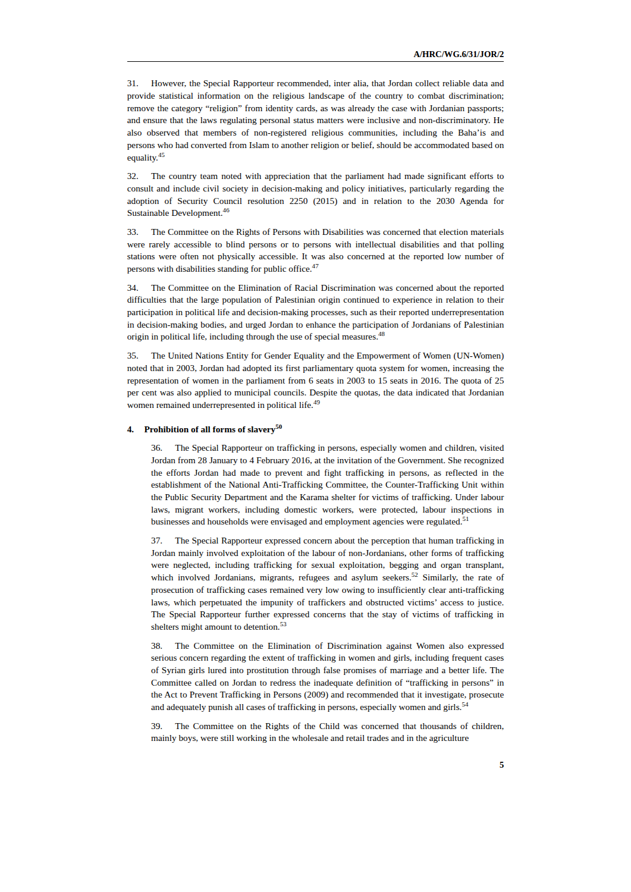A/HRC/WG.6/31/JOR/2
31. However, the Special Rapporteur recommended, inter alia, that Jordan collect reliable data and provide statistical information on the religious landscape of the country to combat discrimination; remove the category “religion” from identity cards, as was already the case with Jordanian passports; and ensure that the laws regulating personal status matters were inclusive and non-discriminatory. He also observed that members of non-registered religious communities, including the Baha’is and persons who had converted from Islam to another religion or belief, should be accommodated based on equality.45
32. The country team noted with appreciation that the parliament had made significant efforts to consult and include civil society in decision-making and policy initiatives, particularly regarding the adoption of Security Council resolution 2250 (2015) and in relation to the 2030 Agenda for Sustainable Development.46
33. The Committee on the Rights of Persons with Disabilities was concerned that election materials were rarely accessible to blind persons or to persons with intellectual disabilities and that polling stations were often not physically accessible. It was also concerned at the reported low number of persons with disabilities standing for public office.47
34. The Committee on the Elimination of Racial Discrimination was concerned about the reported difficulties that the large population of Palestinian origin continued to experience in relation to their participation in political life and decision-making processes, such as their reported underrepresentation in decision-making bodies, and urged Jordan to enhance the participation of Jordanians of Palestinian origin in political life, including through the use of special measures.48
35. The United Nations Entity for Gender Equality and the Empowerment of Women (UN-Women) noted that in 2003, Jordan had adopted its first parliamentary quota system for women, increasing the representation of women in the parliament from 6 seats in 2003 to 15 seats in 2016. The quota of 25 per cent was also applied to municipal councils. Despite the quotas, the data indicated that Jordanian women remained underrepresented in political life.49
4. Prohibition of all forms of slavery50
36. The Special Rapporteur on trafficking in persons, especially women and children, visited Jordan from 28 January to 4 February 2016, at the invitation of the Government. She recognized the efforts Jordan had made to prevent and fight trafficking in persons, as reflected in the establishment of the National Anti-Trafficking Committee, the Counter-Trafficking Unit within the Public Security Department and the Karama shelter for victims of trafficking. Under labour laws, migrant workers, including domestic workers, were protected, labour inspections in businesses and households were envisaged and employment agencies were regulated.51
37. The Special Rapporteur expressed concern about the perception that human trafficking in Jordan mainly involved exploitation of the labour of non-Jordanians, other forms of trafficking were neglected, including trafficking for sexual exploitation, begging and organ transplant, which involved Jordanians, migrants, refugees and asylum seekers.52 Similarly, the rate of prosecution of trafficking cases remained very low owing to insufficiently clear anti-trafficking laws, which perpetuated the impunity of traffickers and obstructed victims’ access to justice. The Special Rapporteur further expressed concerns that the stay of victims of trafficking in shelters might amount to detention.53
38. The Committee on the Elimination of Discrimination against Women also expressed serious concern regarding the extent of trafficking in women and girls, including frequent cases of Syrian girls lured into prostitution through false promises of marriage and a better life. The Committee called on Jordan to redress the inadequate definition of “trafficking in persons” in the Act to Prevent Trafficking in Persons (2009) and recommended that it investigate, prosecute and adequately punish all cases of trafficking in persons, especially women and girls.54
39. The Committee on the Rights of the Child was concerned that thousands of children, mainly boys, were still working in the wholesale and retail trades and in the agriculture
5